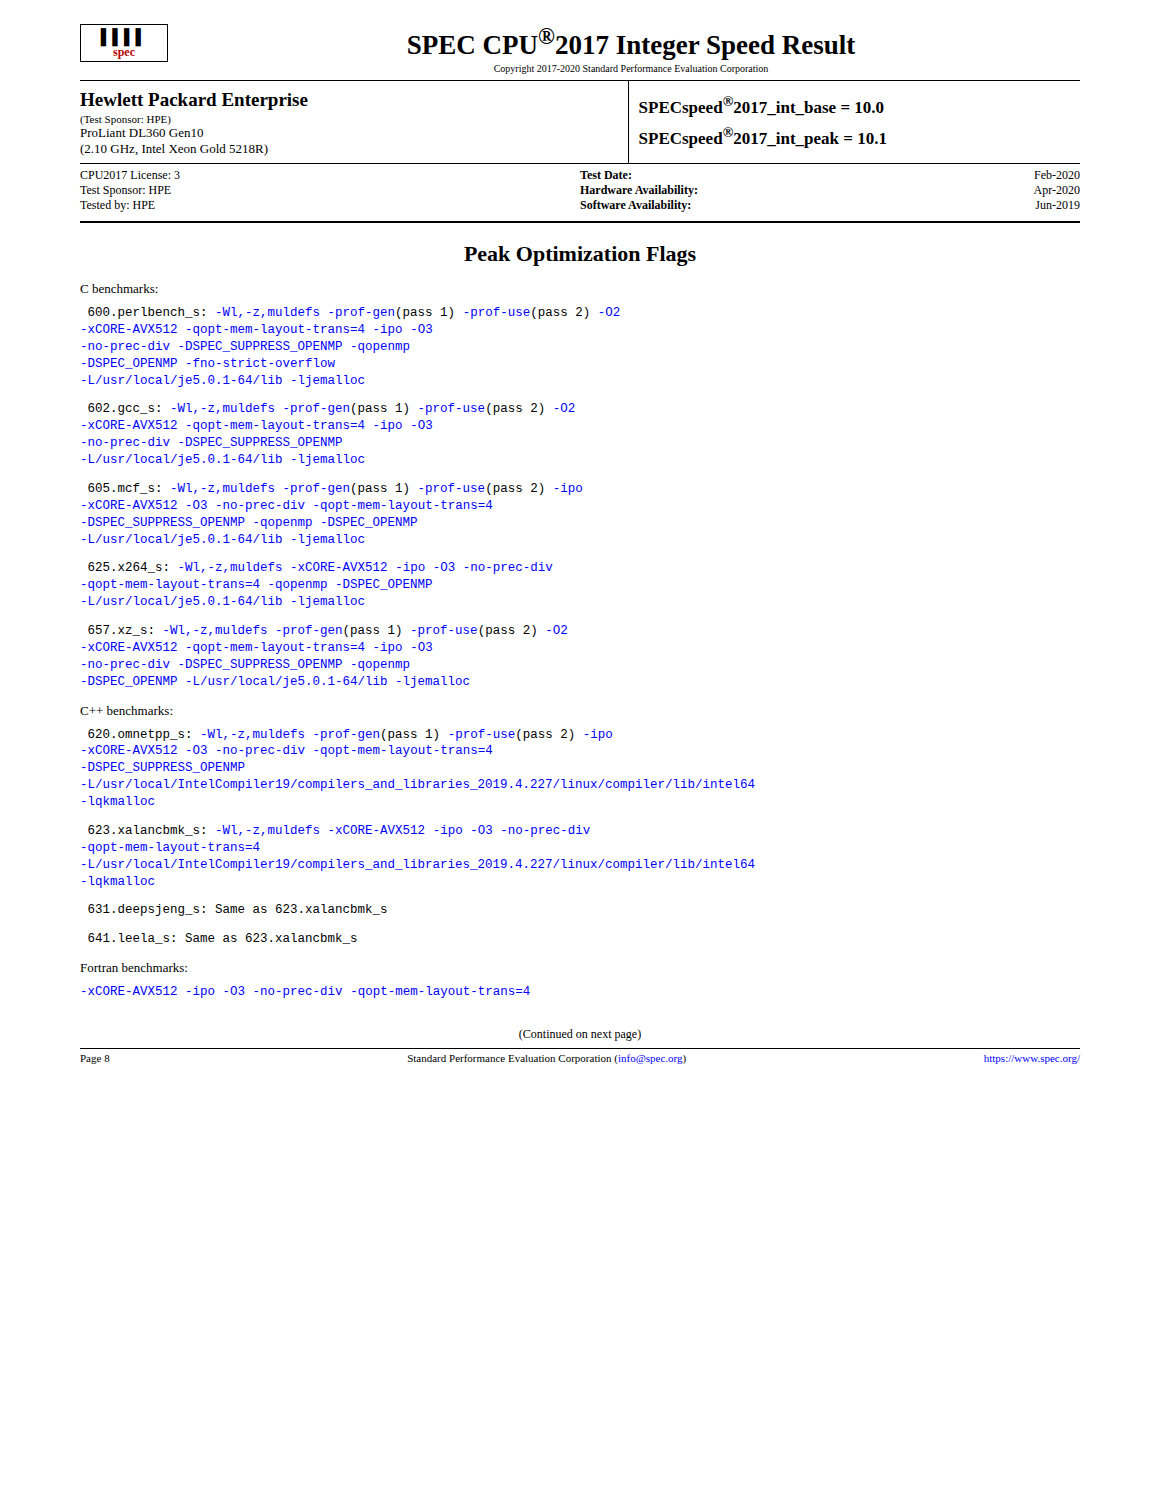▌▌▌▌
spec
SPEC CPU®2017 Integer Speed Result
Copyright 2017-2020 Standard Performance Evaluation Corporation
Hewlett Packard Enterprise
(Test Sponsor: HPE)
ProLiant DL360 Gen10
(2.10 GHz, Intel Xeon Gold 5218R)
SPECspeed®2017_int_base = 10.0
SPECspeed®2017_int_peak = 10.1
CPU2017 License: 3
Test Sponsor: HPE
Tested by: HPE
Test Date: Feb-2020
Hardware Availability: Apr-2020
Software Availability: Jun-2019
Peak Optimization Flags
C benchmarks:
 600.perlbench_s: -Wl,-z,muldefs -prof-gen(pass 1) -prof-use(pass 2) -O2
-xCORE-AVX512 -qopt-mem-layout-trans=4 -ipo -O3
-no-prec-div -DSPEC_SUPPRESS_OPENMP -qopenmp
-DSPEC_OPENMP -fno-strict-overflow
-L/usr/local/je5.0.1-64/lib -ljemalloc
 602.gcc_s: -Wl,-z,muldefs -prof-gen(pass 1) -prof-use(pass 2) -O2
-xCORE-AVX512 -qopt-mem-layout-trans=4 -ipo -O3
-no-prec-div -DSPEC_SUPPRESS_OPENMP
-L/usr/local/je5.0.1-64/lib -ljemalloc
 605.mcf_s: -Wl,-z,muldefs -prof-gen(pass 1) -prof-use(pass 2) -ipo
-xCORE-AVX512 -O3 -no-prec-div -qopt-mem-layout-trans=4
-DSPEC_SUPPRESS_OPENMP -qopenmp -DSPEC_OPENMP
-L/usr/local/je5.0.1-64/lib -ljemalloc
 625.x264_s: -Wl,-z,muldefs -xCORE-AVX512 -ipo -O3 -no-prec-div
-qopt-mem-layout-trans=4 -qopenmp -DSPEC_OPENMP
-L/usr/local/je5.0.1-64/lib -ljemalloc
 657.xz_s: -Wl,-z,muldefs -prof-gen(pass 1) -prof-use(pass 2) -O2
-xCORE-AVX512 -qopt-mem-layout-trans=4 -ipo -O3
-no-prec-div -DSPEC_SUPPRESS_OPENMP -qopenmp
-DSPEC_OPENMP -L/usr/local/je5.0.1-64/lib -ljemalloc
C++ benchmarks:
 620.omnetpp_s: -Wl,-z,muldefs -prof-gen(pass 1) -prof-use(pass 2) -ipo
-xCORE-AVX512 -O3 -no-prec-div -qopt-mem-layout-trans=4
-DSPEC_SUPPRESS_OPENMP
-L/usr/local/IntelCompiler19/compilers_and_libraries_2019.4.227/linux/compiler/lib/intel64
-lqkmalloc
 623.xalancbmk_s: -Wl,-z,muldefs -xCORE-AVX512 -ipo -O3 -no-prec-div
-qopt-mem-layout-trans=4
-L/usr/local/IntelCompiler19/compilers_and_libraries_2019.4.227/linux/compiler/lib/intel64
-lqkmalloc
 631.deepsjeng_s: Same as 623.xalancbmk_s
 641.leela_s: Same as 623.xalancbmk_s
Fortran benchmarks:
-xCORE-AVX512 -ipo -O3 -no-prec-div -qopt-mem-layout-trans=4
(Continued on next page)
Page 8
Standard Performance Evaluation Corporation (info@spec.org)
https://www.spec.org/